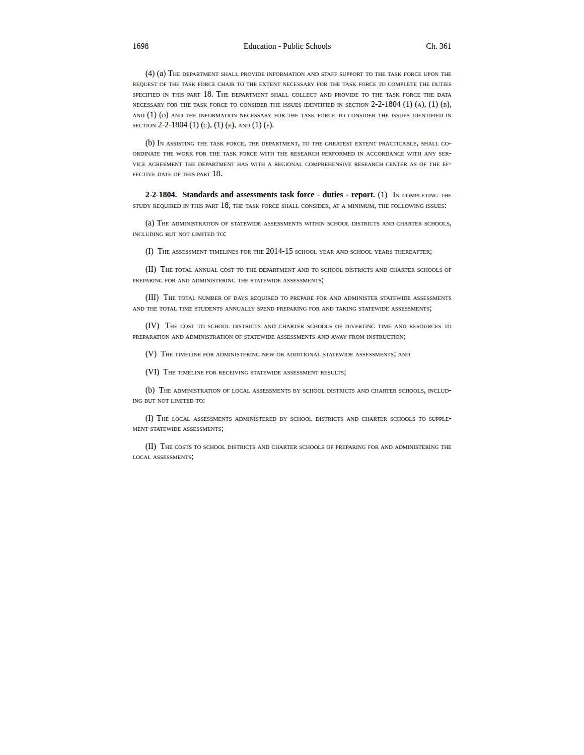1698
Education - Public Schools
Ch. 361
(4) (a) The department shall provide information and staff support to the task force upon the request of the task force chair to the extent necessary for the task force to complete the duties specified in this part 18. The department shall collect and provide to the task force the data necessary for the task force to consider the issues identified in section 2-2-1804 (1) (a), (1) (b), and (1) (d) and the information necessary for the task force to consider the issues identified in section 2-2-1804 (1) (c), (1) (e), and (1) (f).
(b) In assisting the task force, the department, to the greatest extent practicable, shall coordinate the work for the task force with the research performed in accordance with any service agreement the department has with a regional comprehensive research center as of the effective date of this part 18.
2-2-1804. Standards and assessments task force - duties - report. (1) In completing the study required in this part 18, the task force shall consider, at a minimum, the following issues:
(a) The administration of statewide assessments within school districts and charter schools, including but not limited to:
(I) The assessment timelines for the 2014-15 school year and school years thereafter;
(II) The total annual cost to the department and to school districts and charter schools of preparing for and administering the statewide assessments;
(III) The total number of days required to prepare for and administer statewide assessments and the total time students annually spend preparing for and taking statewide assessments;
(IV) The cost to school districts and charter schools of diverting time and resources to preparation and administration of statewide assessments and away from instruction;
(V) The timeline for administering new or additional statewide assessments; and
(VI) The timeline for receiving statewide assessment results;
(b) The administration of local assessments by school districts and charter schools, including but not limited to:
(I) The local assessments administered by school districts and charter schools to supplement statewide assessments;
(II) The costs to school districts and charter schools of preparing for and administering the local assessments;